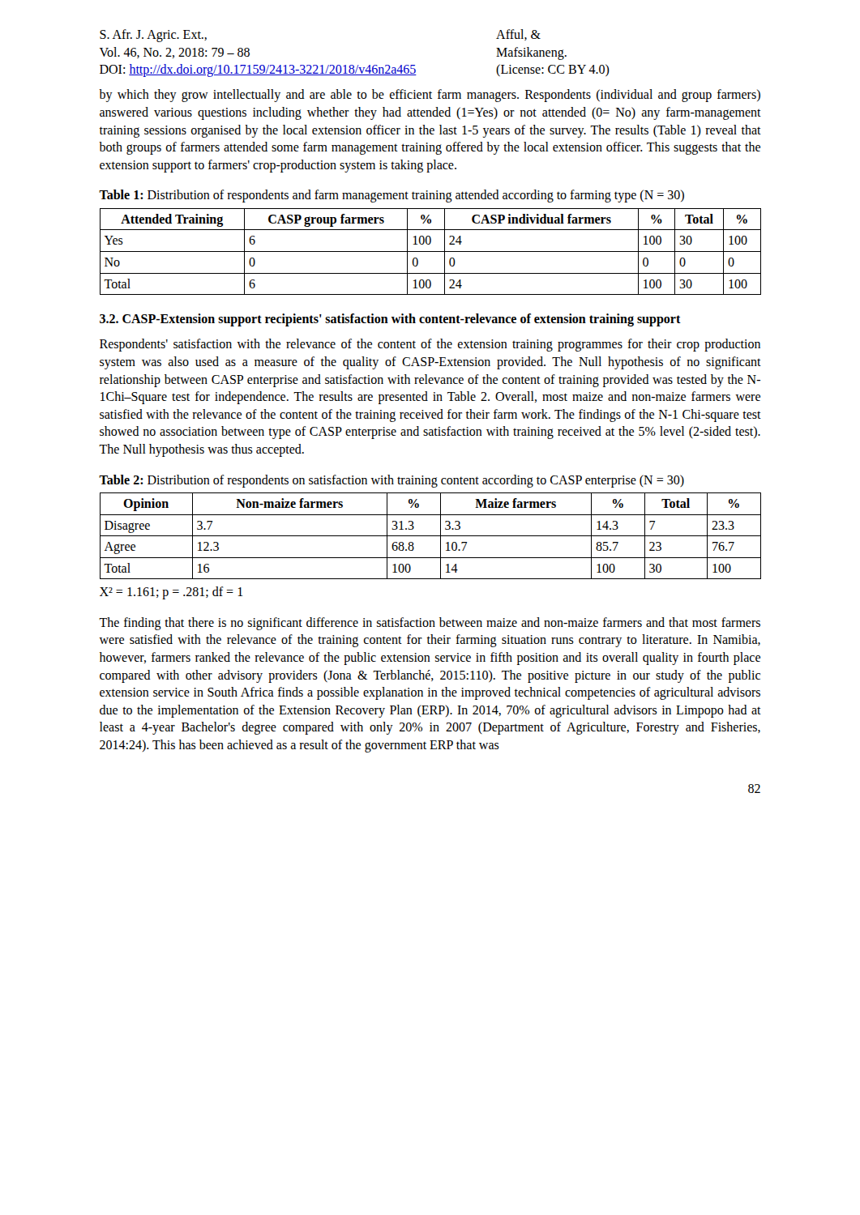| S. Afr. J. Agric. Ext., | Afful, & |
| Vol. 46, No. 2, 2018: 79 – 88 | Mafsikaneng. |
| DOI: http://dx.doi.org/10.17159/2413-3221/2018/v46n2a465 | (License: CC BY 4.0) |
by which they grow intellectually and are able to be efficient farm managers. Respondents (individual and group farmers) answered various questions including whether they had attended (1=Yes) or not attended (0= No) any farm-management training sessions organised by the local extension officer in the last 1-5 years of the survey. The results (Table 1) reveal that both groups of farmers attended some farm management training offered by the local extension officer. This suggests that the extension support to farmers' crop-production system is taking place.
Table 1: Distribution of respondents and farm management training attended according to farming type (N = 30)
| Attended Training | CASP group farmers | % | CASP individual farmers | % | Total | % |
| --- | --- | --- | --- | --- | --- | --- |
| Yes | 6 | 100 | 24 | 100 | 30 | 100 |
| No | 0 | 0 | 0 | 0 | 0 | 0 |
| Total | 6 | 100 | 24 | 100 | 30 | 100 |
3.2. CASP-Extension support recipients' satisfaction with content-relevance of extension training support
Respondents' satisfaction with the relevance of the content of the extension training programmes for their crop production system was also used as a measure of the quality of CASP-Extension provided. The Null hypothesis of no significant relationship between CASP enterprise and satisfaction with relevance of the content of training provided was tested by the N-1Chi–Square test for independence. The results are presented in Table 2. Overall, most maize and non-maize farmers were satisfied with the relevance of the content of the training received for their farm work. The findings of the N-1 Chi-square test showed no association between type of CASP enterprise and satisfaction with training received at the 5% level (2-sided test). The Null hypothesis was thus accepted.
Table 2: Distribution of respondents on satisfaction with training content according to CASP enterprise (N = 30)
| Opinion | Non-maize farmers | % | Maize farmers | % | Total | % |
| --- | --- | --- | --- | --- | --- | --- |
| Disagree | 3.7 | 31.3 | 3.3 | 14.3 | 7 | 23.3 |
| Agree | 12.3 | 68.8 | 10.7 | 85.7 | 23 | 76.7 |
| Total | 16 | 100 | 14 | 100 | 30 | 100 |
X² = 1.161; p = .281; df = 1
The finding that there is no significant difference in satisfaction between maize and non-maize farmers and that most farmers were satisfied with the relevance of the training content for their farming situation runs contrary to literature. In Namibia, however, farmers ranked the relevance of the public extension service in fifth position and its overall quality in fourth place compared with other advisory providers (Jona & Terblanché, 2015:110). The positive picture in our study of the public extension service in South Africa finds a possible explanation in the improved technical competencies of agricultural advisors due to the implementation of the Extension Recovery Plan (ERP). In 2014, 70% of agricultural advisors in Limpopo had at least a 4-year Bachelor's degree compared with only 20% in 2007 (Department of Agriculture, Forestry and Fisheries, 2014:24). This has been achieved as a result of the government ERP that was
82